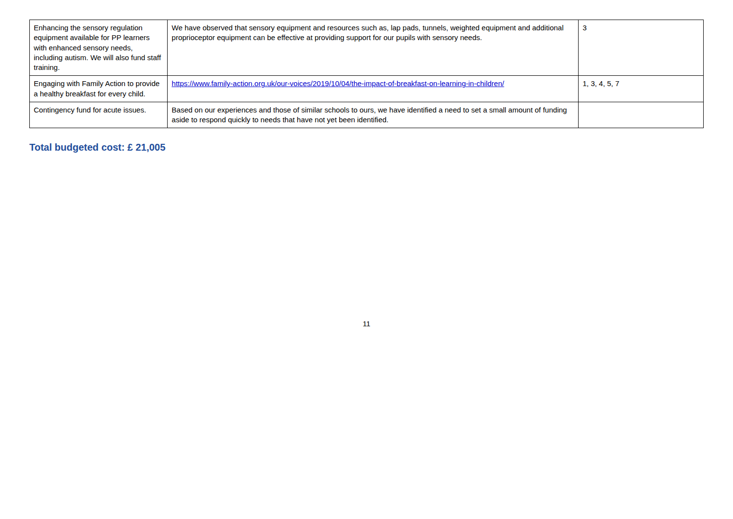| Enhancing the sensory regulation equipment available for PP learners with enhanced sensory needs, including autism. We will also fund staff training. | We have observed that sensory equipment and resources such as, lap pads, tunnels, weighted equipment and additional proprioceptor equipment can be effective at providing support for our pupils with sensory needs. | 3 |
| Engaging with Family Action to provide a healthy breakfast for every child. | https://www.family-action.org.uk/our-voices/2019/10/04/the-impact-of-breakfast-on-learning-in-children/ | 1, 3, 4, 5, 7 |
| Contingency fund for acute issues. | Based on our experiences and those of similar schools to ours, we have identified a need to set a small amount of funding aside to respond quickly to needs that have not yet been identified. | |
Total budgeted cost: £ 21,005
11